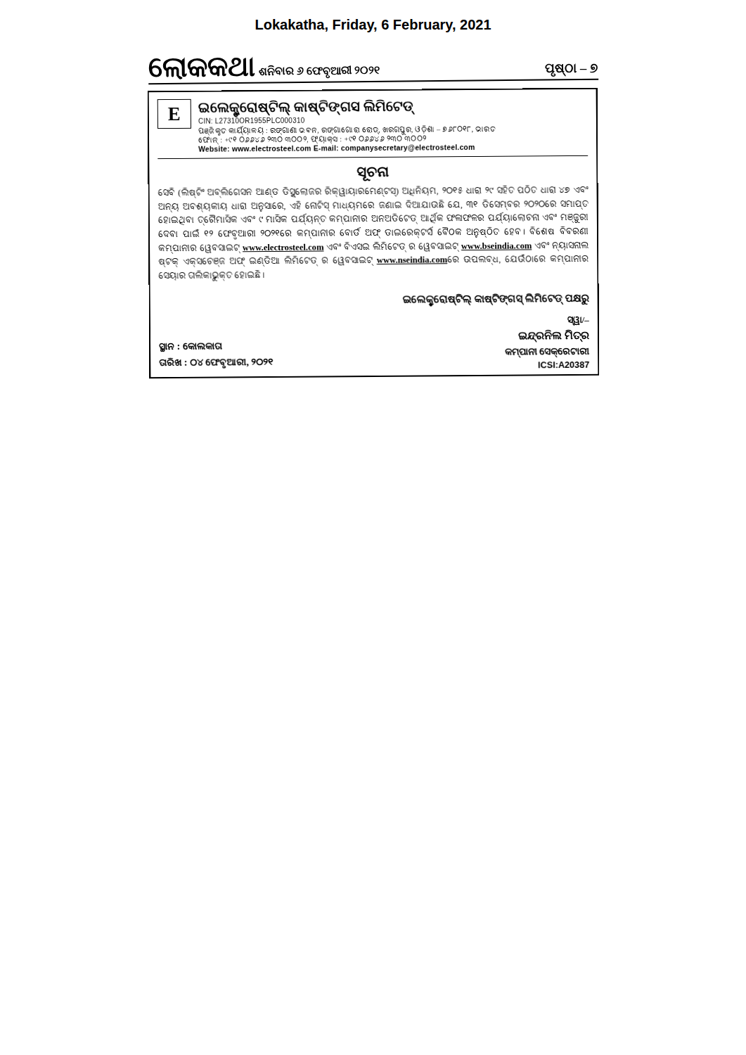Lokakatha, Friday, 6 February, 2021
ଲୋକକଥା
ଶନିବାର ୬ ଫେବୃଆରୀ ୨୦୨୧
ପୃଷ୍ଠା – ୭
E
ଇଲେକ୍ଟ୍ରୋଷ୍ଟିଲ୍ କାଷ୍ଟିଙ୍ଗସ ଲିମିଟେଡ୍
CIN: L27310OR1955PLC000310
ପଞ୍ଜିକୃତ କାର୍ଯ୍ୟାଳୟ : ରଙ୍ଗାଣୀ ଭବନ, ରଙ୍ଗାଗୋରା ରୋଡ୍, ଖରଗପୁର, ଓଡ଼ିଶା – ୭୬୮୦୧୮, ଭାରତ
ଫୋନ୍ : +୯୧ ୦୬୬୪୬ ୨୩୦ ୩୦୦୨, ଫ୍ୟାକ୍ସ : +୯୧ ୦୬୬୪୬ ୨୩୦ ୩୦୦୨
Website: www.electrosteel.com E-mail: companysecretary@electrosteel.com
ସୂଚନା
ସେବି (ଲିଷ୍ଟିଂ ଅବ୍ଲିଗେସନ ଆଣ୍ଡ ଡିସ୍କ୍ଲୋଜର ରିକ୍ୱାୟାରମେଣ୍ଟସ୍) ଅଧିନିୟମ, ୨୦୧୫ ଧାରା ୨୯ ସହିତ ପଠିତ ଧାରା ୪୭ ଏବଂ ଅନ୍ୟ ଅବଶ୍ୟକୀୟ ଧାରା ଅନୁସାରେ, ଏହି ନୋଟିସ୍ ମାଧ୍ୟମରେ ଜଣାଇ ଦିଆଯାଉଛି ଯେ, ୩୧ ଡିସେମ୍ବର ୨୦୨୦ରେ ସମାପ୍ତ ହୋଇଥିବା ତ୍ରୈମାସିକ ଏବଂ ୯ ମାସିକ ପର୍ଯ୍ୟନ୍ତ କମ୍ପାନୀର ଅନଅଡିଟେଡ୍ ଆର୍ଥିକ ଫଳାଫଳର ପର୍ଯ୍ୟାଲୋଚନା ଏବଂ ମଞ୍ଜୁରୀ ଦେବା ପାଇଁ ୧୨ ଫେବୃଆରୀ ୨୦୨୧ରେ କମ୍ପାନୀର ବୋର୍ଡ ଅଫ୍ ଡାଇରେକ୍ଟର୍ସ ବୈଠକ ଅନୁଷ୍ଠିତ ହେବ। ବିଶେଷ ବିବରଣୀ କମ୍ପାନୀର ୱେବସାଇଟ୍ www.electrosteel.com ଏବଂ ବିଏସଇ ଲିମିଟେଡ୍ ର ୱେବସାଇଟ୍ www.bseindia.com ଏବଂ ନ୍ୟାସନାଲ ଷ୍ଟକ୍ ଏକ୍ସଚେଞ୍ଜ ଅଫ୍ ଇଣ୍ଡିଆ ଲିମିଟେଡ୍ ର ୱେବସାଇଟ୍ www.nseindia.comରେ ଉପଲବ୍ଧ, ଯେଉଁଠାରେ କମ୍ପାନୀର ସେୟାର ତାଲିକାଭୁକ୍ତ ହୋଇଛି।
ଇଲେକ୍ଟ୍ରୋଷ୍ଟିଲ୍ କାଷ୍ଟିଙ୍ଗସ୍ ଲିମିଟେଡ୍ ପକ୍ଷରୁ
ସ୍ୱା/–
ଇନ୍ଦ୍ରନିଲ ମିତ୍ର
କମ୍ପାନୀ ସେକ୍ରେଟାରୀ
ICSI:A20387
ସ୍ଥାନ : କୋଲକାତା
ତାରିଖ : ୦୪ ଫେବୃଆରୀ, ୨୦୨୧